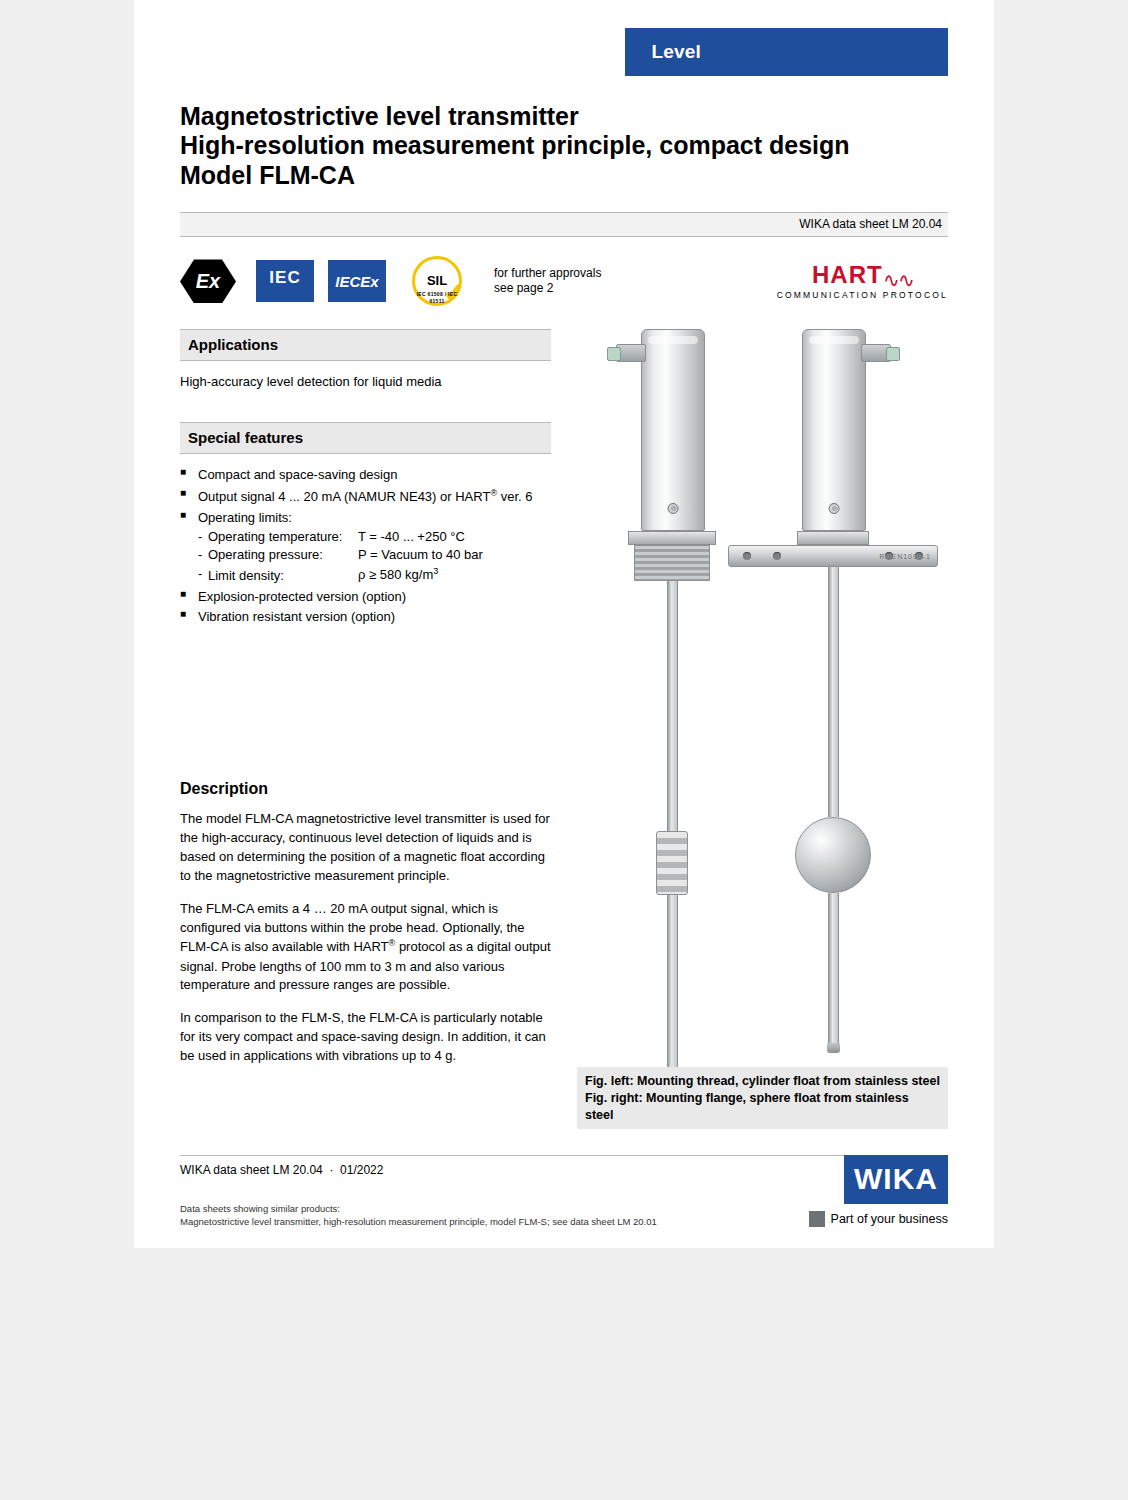Level
Magnetostrictive level transmitter
High-resolution measurement principle, compact design
Model FLM-CA
WIKA data sheet LM 20.04
Ex
IEC
IECEx
SIL ✓ IEC 61508 / IEC 61511
for further approvals
see page 2
HART∿∿
COMMUNICATION PROTOCOL
Applications
High-accuracy level detection for liquid media
Special features
Compact and space-saving design
Output signal 4 ... 20 mA (NAMUR NE43) or HART® ver. 6
Operating limits:
Operating temperature: T = -40 ... +250 °C
Operating pressure: P = Vacuum to 40 bar
Limit density: ρ ≥ 580 kg/m3
Explosion-protected version (option)
Vibration resistant version (option)
Description
The model FLM-CA magnetostrictive level transmitter is used for the high-accuracy, continuous level detection of liquids and is based on determining the position of a magnetic float according to the magnetostrictive measurement principle.
The FLM-CA emits a 4 … 20 mA output signal, which is configured via buttons within the probe head. Optionally, the FLM-CA is also available with HART® protocol as a digital output signal. Probe lengths of 100 mm to 3 m and also various temperature and pressure ranges are possible.
In comparison to the FLM-S, the FLM-CA is particularly notable for its very compact and space-saving design. In addition, it can be used in applications with vibrations up to 4 g.
◎
◎
R EN1092-1
Fig. left: Mounting thread, cylinder float from stainless steel
Fig. right: Mounting flange, sphere float from stainless steel
WIKA data sheet LM 20.04 · 01/2022 Page 1 of 5
Data sheets showing similar products:
Magnetostrictive level transmitter, high-resolution measurement principle, model FLM-S; see data sheet LM 20.01
WIKA
Part of your business